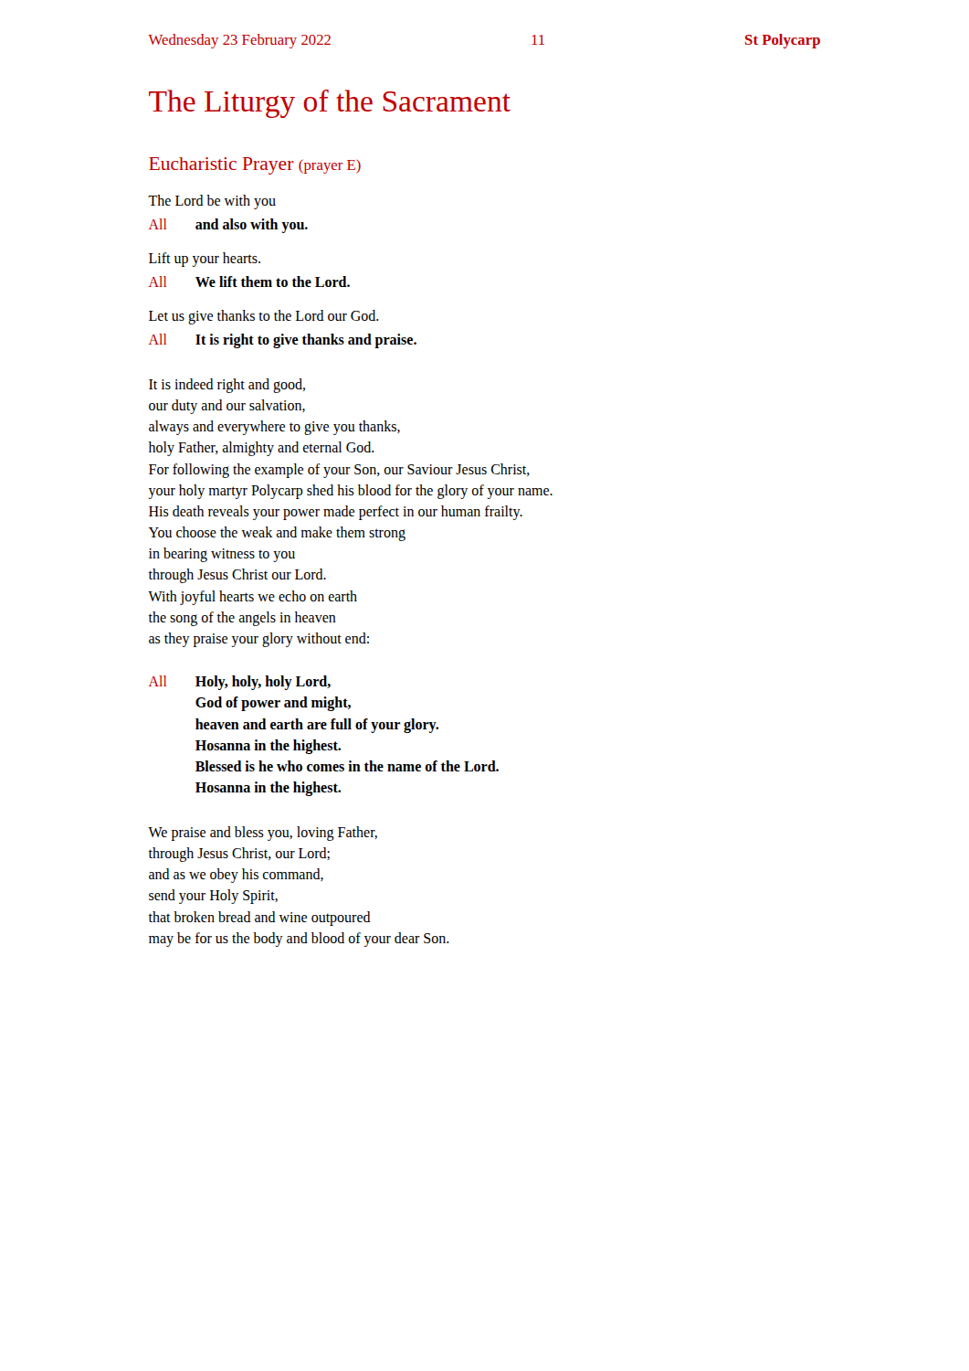Wednesday 23 February 2022 11 St Polycarp
The Liturgy of the Sacrament
Eucharistic Prayer (prayer E)
The Lord be with you
All and also with you.
Lift up your hearts.
All We lift them to the Lord.
Let us give thanks to the Lord our God.
All It is right to give thanks and praise.
It is indeed right and good,
our duty and our salvation,
always and everywhere to give you thanks,
holy Father, almighty and eternal God.
For following the example of your Son, our Saviour Jesus Christ,
your holy martyr Polycarp shed his blood for the glory of your name.
His death reveals your power made perfect in our human frailty.
You choose the weak and make them strong
in bearing witness to you
through Jesus Christ our Lord.
With joyful hearts we echo on earth
the song of the angels in heaven
as they praise your glory without end:
All
Holy, holy, holy Lord,
God of power and might,
heaven and earth are full of your glory.
Hosanna in the highest.
Blessed is he who comes in the name of the Lord.
Hosanna in the highest.
We praise and bless you, loving Father,
through Jesus Christ, our Lord;
and as we obey his command,
send your Holy Spirit,
that broken bread and wine outpoured
may be for us the body and blood of your dear Son.